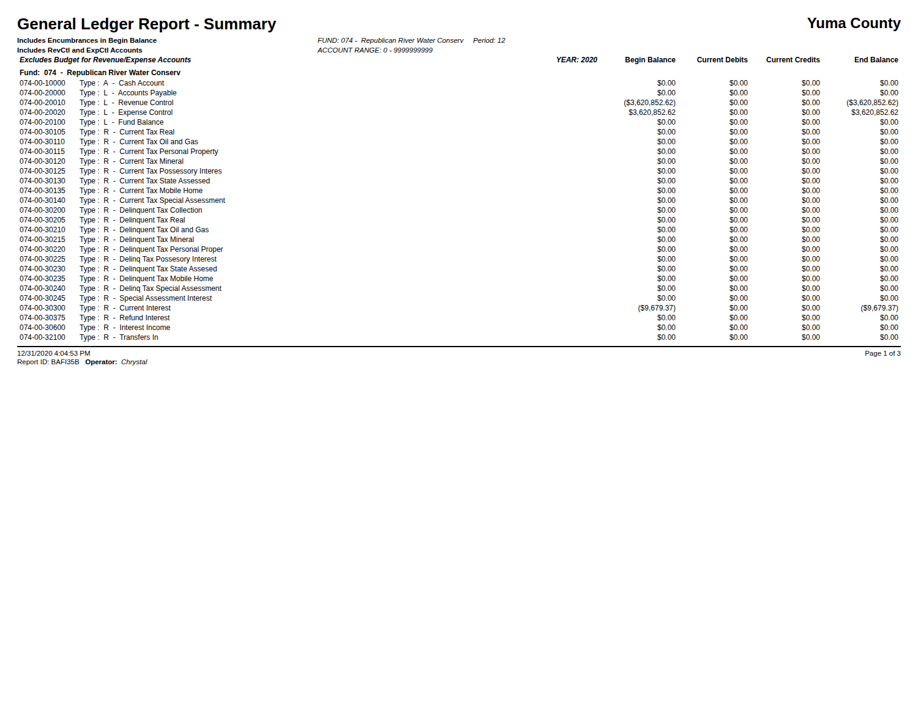General Ledger Report - Summary
Yuma County
| Includes Encumbrances in Begin Balance | FUND: 074 - Republican River Water Conserv Period: 12 |
| Includes RevCtl and ExpCtl Accounts | ACCOUNT RANGE: 0 - 9999999999 |
| Excludes Budget for Revenue/Expense Accounts | YEAR: 2020 | Begin Balance | Current Debits | Current Credits | End Balance |
| --- | --- | --- | --- | --- | --- |
| Fund: 074 - Republican River Water Conserv |
| 074-00-10000 | Type : A - Cash Account | | $0.00 | $0.00 | $0.00 | $0.00 |
| 074-00-20000 | Type : L - Accounts Payable | | $0.00 | $0.00 | $0.00 | $0.00 |
| 074-00-20010 | Type : L - Revenue Control | | ($3,620,852.62) | $0.00 | $0.00 | ($3,620,852.62) |
| 074-00-20020 | Type : L - Expense Control | | $3,620,852.62 | $0.00 | $0.00 | $3,620,852.62 |
| 074-00-20100 | Type : L - Fund Balance | | $0.00 | $0.00 | $0.00 | $0.00 |
| 074-00-30105 | Type : R - Current Tax Real | | $0.00 | $0.00 | $0.00 | $0.00 |
| 074-00-30110 | Type : R - Current Tax Oil and Gas | | $0.00 | $0.00 | $0.00 | $0.00 |
| 074-00-30115 | Type : R - Current Tax Personal Property | | $0.00 | $0.00 | $0.00 | $0.00 |
| 074-00-30120 | Type : R - Current Tax Mineral | | $0.00 | $0.00 | $0.00 | $0.00 |
| 074-00-30125 | Type : R - Current Tax Possessory Interes | | $0.00 | $0.00 | $0.00 | $0.00 |
| 074-00-30130 | Type : R - Current Tax State Assessed | | $0.00 | $0.00 | $0.00 | $0.00 |
| 074-00-30135 | Type : R - Current Tax Mobile Home | | $0.00 | $0.00 | $0.00 | $0.00 |
| 074-00-30140 | Type : R - Current Tax Special Assessment | | $0.00 | $0.00 | $0.00 | $0.00 |
| 074-00-30200 | Type : R - Delinquent Tax Collection | | $0.00 | $0.00 | $0.00 | $0.00 |
| 074-00-30205 | Type : R - Delinquent Tax Real | | $0.00 | $0.00 | $0.00 | $0.00 |
| 074-00-30210 | Type : R - Delinquent Tax Oil and Gas | | $0.00 | $0.00 | $0.00 | $0.00 |
| 074-00-30215 | Type : R - Delinquent Tax Mineral | | $0.00 | $0.00 | $0.00 | $0.00 |
| 074-00-30220 | Type : R - Delinquent Tax Personal Proper | | $0.00 | $0.00 | $0.00 | $0.00 |
| 074-00-30225 | Type : R - Delinq Tax Possesory Interest | | $0.00 | $0.00 | $0.00 | $0.00 |
| 074-00-30230 | Type : R - Delinquent Tax State Assesed | | $0.00 | $0.00 | $0.00 | $0.00 |
| 074-00-30235 | Type : R - Delinquent Tax Mobile Home | | $0.00 | $0.00 | $0.00 | $0.00 |
| 074-00-30240 | Type : R - Delinq Tax Special Assessment | | $0.00 | $0.00 | $0.00 | $0.00 |
| 074-00-30245 | Type : R - Special Assessment Interest | | $0.00 | $0.00 | $0.00 | $0.00 |
| 074-00-30300 | Type : R - Current Interest | | ($9,679.37) | $0.00 | $0.00 | ($9,679.37) |
| 074-00-30375 | Type : R - Refund Interest | | $0.00 | $0.00 | $0.00 | $0.00 |
| 074-00-30600 | Type : R - Interest Income | | $0.00 | $0.00 | $0.00 | $0.00 |
| 074-00-32100 | Type : R - Transfers In | | $0.00 | $0.00 | $0.00 | $0.00 |
12/31/2020 4:04:53 PM
Page 1 of 3
Report ID: BAFI35B Operator: Chrystal